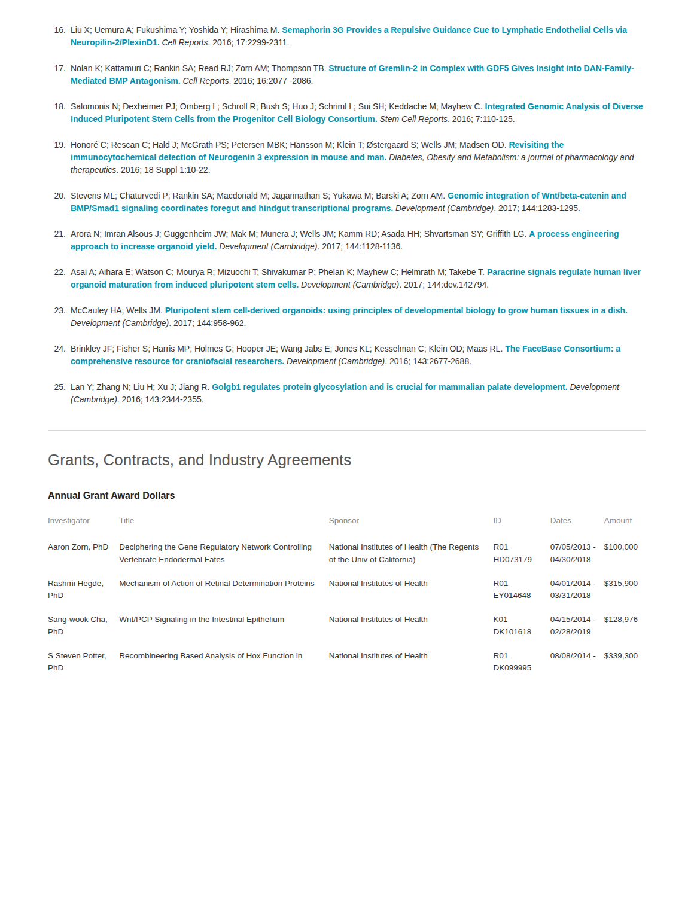Liu X; Uemura A; Fukushima Y; Yoshida Y; Hirashima M. Semaphorin 3G Provides a Repulsive Guidance Cue to Lymphatic Endothelial Cells via Neuropilin-2/PlexinD1. Cell Reports. 2016; 17:2299-2311.
Nolan K; Kattamuri C; Rankin SA; Read RJ; Zorn AM; Thompson TB. Structure of Gremlin-2 in Complex with GDF5 Gives Insight into DAN-Family-Mediated BMP Antagonism. Cell Reports. 2016; 16:2077 -2086.
Salomonis N; Dexheimer PJ; Omberg L; Schroll R; Bush S; Huo J; Schriml L; Sui SH; Keddache M; Mayhew C. Integrated Genomic Analysis of Diverse Induced Pluripotent Stem Cells from the Progenitor Cell Biology Consortium. Stem Cell Reports. 2016; 7:110-125.
Honoré C; Rescan C; Hald J; McGrath PS; Petersen MBK; Hansson M; Klein T; Østergaard S; Wells JM; Madsen OD. Revisiting the immunocytochemical detection of Neurogenin 3 expression in mouse and man. Diabetes, Obesity and Metabolism: a journal of pharmacology and therapeutics. 2016; 18 Suppl 1:10-22.
Stevens ML; Chaturvedi P; Rankin SA; Macdonald M; Jagannathan S; Yukawa M; Barski A; Zorn AM. Genomic integration of Wnt/beta-catenin and BMP/Smad1 signaling coordinates foregut and hindgut transcriptional programs. Development (Cambridge). 2017; 144:1283-1295.
Arora N; Imran Alsous J; Guggenheim JW; Mak M; Munera J; Wells JM; Kamm RD; Asada HH; Shvartsman SY; Griffith LG. A process engineering approach to increase organoid yield. Development (Cambridge). 2017; 144:1128-1136.
Asai A; Aihara E; Watson C; Mourya R; Mizuochi T; Shivakumar P; Phelan K; Mayhew C; Helmrath M; Takebe T. Paracrine signals regulate human liver organoid maturation from induced pluripotent stem cells. Development (Cambridge). 2017; 144:dev.142794.
McCauley HA; Wells JM. Pluripotent stem cell-derived organoids: using principles of developmental biology to grow human tissues in a dish. Development (Cambridge). 2017; 144:958-962.
Brinkley JF; Fisher S; Harris MP; Holmes G; Hooper JE; Wang Jabs E; Jones KL; Kesselman C; Klein OD; Maas RL. The FaceBase Consortium: a comprehensive resource for craniofacial researchers. Development (Cambridge). 2016; 143:2677-2688.
Lan Y; Zhang N; Liu H; Xu J; Jiang R. Golgb1 regulates protein glycosylation and is crucial for mammalian palate development. Development (Cambridge). 2016; 143:2344-2355.
Grants, Contracts, and Industry Agreements
Annual Grant Award Dollars
| Investigator | Title | Sponsor | ID | Dates | Amount |
| --- | --- | --- | --- | --- | --- |
| Aaron Zorn, PhD | Deciphering the Gene Regulatory Network Controlling Vertebrate Endodermal Fates | National Institutes of Health (The Regents of the Univ of California) | R01 HD073179 | 07/05/2013 - 04/30/2018 | $100,000 |
| Rashmi Hegde, PhD | Mechanism of Action of Retinal Determination Proteins | National Institutes of Health | R01 EY014648 | 04/01/2014 - 03/31/2018 | $315,900 |
| Sang-wook Cha, PhD | Wnt/PCP Signaling in the Intestinal Epithelium | National Institutes of Health | K01 DK101618 | 04/15/2014 - 02/28/2019 | $128,976 |
| S Steven Potter, PhD | Recombineering Based Analysis of Hox Function in | National Institutes of Health | R01 DK099995 | 08/08/2014 - | $339,300 |